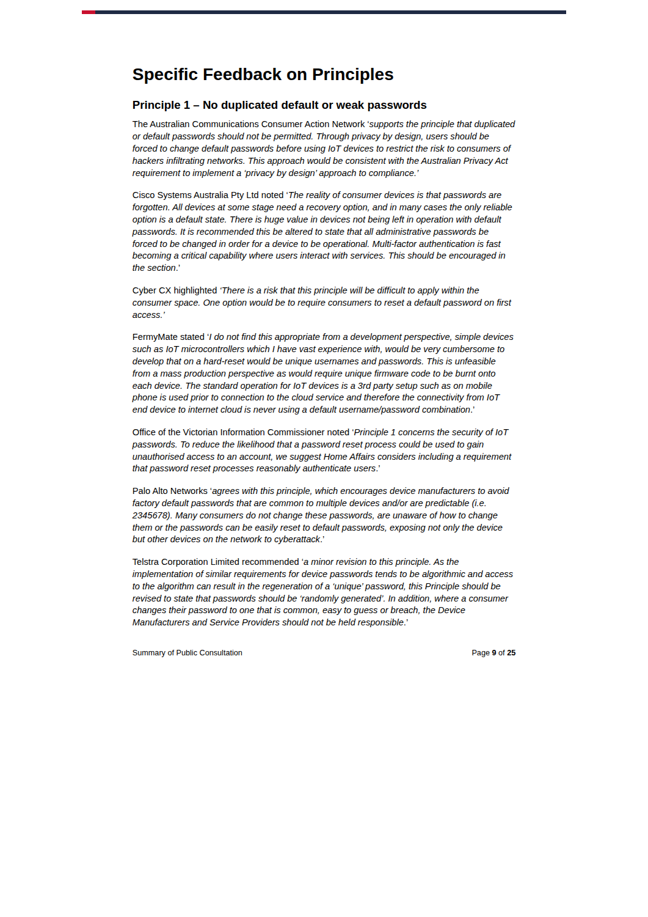Specific Feedback on Principles
Principle 1 – No duplicated default or weak passwords
The Australian Communications Consumer Action Network ‘supports the principle that duplicated or default passwords should not be permitted. Through privacy by design, users should be forced to change default passwords before using IoT devices to restrict the risk to consumers of hackers infiltrating networks. This approach would be consistent with the Australian Privacy Act requirement to implement a ‘privacy by design’ approach to compliance.’
Cisco Systems Australia Pty Ltd noted ‘The reality of consumer devices is that passwords are forgotten. All devices at some stage need a recovery option, and in many cases the only reliable option is a default state. There is huge value in devices not being left in operation with default passwords. It is recommended this be altered to state that all administrative passwords be forced to be changed in order for a device to be operational. Multi-factor authentication is fast becoming a critical capability where users interact with services. This should be encouraged in the section.’
Cyber CX highlighted ‘There is a risk that this principle will be difficult to apply within the consumer space. One option would be to require consumers to reset a default password on first access.’
FermyMate stated ‘I do not find this appropriate from a development perspective, simple devices such as IoT microcontrollers which I have vast experience with, would be very cumbersome to develop that on a hard-reset would be unique usernames and passwords. This is unfeasible from a mass production perspective as would require unique firmware code to be burnt onto each device. The standard operation for IoT devices is a 3rd party setup such as on mobile phone is used prior to connection to the cloud service and therefore the connectivity from IoT end device to internet cloud is never using a default username/password combination.’
Office of the Victorian Information Commissioner noted ‘Principle 1 concerns the security of IoT passwords. To reduce the likelihood that a password reset process could be used to gain unauthorised access to an account, we suggest Home Affairs considers including a requirement that password reset processes reasonably authenticate users.’
Palo Alto Networks ‘agrees with this principle, which encourages device manufacturers to avoid factory default passwords that are common to multiple devices and/or are predictable (i.e. 2345678). Many consumers do not change these passwords, are unaware of how to change them or the passwords can be easily reset to default passwords, exposing not only the device but other devices on the network to cyberattack.’
Telstra Corporation Limited recommended ‘a minor revision to this principle. As the implementation of similar requirements for device passwords tends to be algorithmic and access to the algorithm can result in the regeneration of a ‘unique’ password, this Principle should be revised to state that passwords should be ‘randomly generated’. In addition, where a consumer changes their password to one that is common, easy to guess or breach, the Device Manufacturers and Service Providers should not be held responsible.’
Summary of Public Consultation
Page 9 of 25